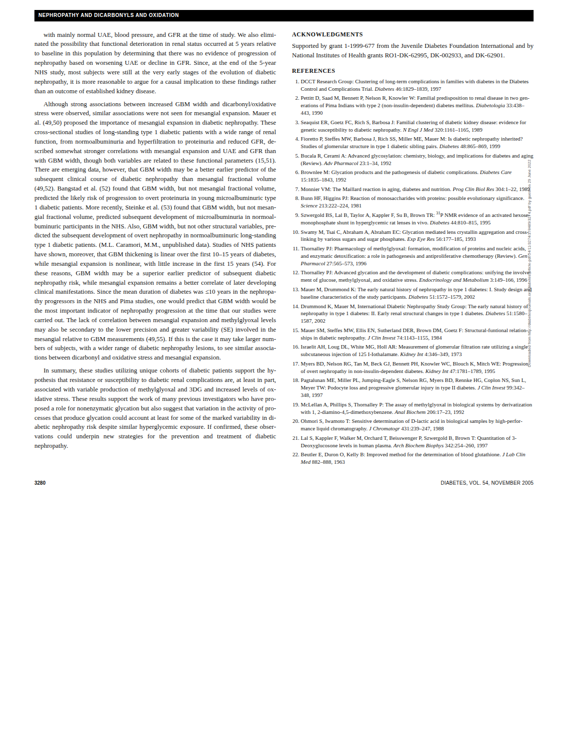Nephropathy and Dicarbonyls and Oxidation
Downloaded from http://diabetesjournals.org/diabetes/article-pdf/54/11/3274/378489/3274.pdf by guest on 29 June 2022
with mainly normal UAE, blood pressure, and GFR at the time of study. We also eliminated the possibility that functional deterioration in renal status occurred at 5 years relative to baseline in this population by determining that there was no evidence of progression of nephropathy based on worsening UAE or decline in GFR. Since, at the end of the 5-year NHS study, most subjects were still at the very early stages of the evolution of diabetic nephropathy, it is more reasonable to argue for a causal implication to these findings rather than an outcome of established kidney disease.
Although strong associations between increased GBM width and dicarbonyl/oxidative stress were observed, similar associations were not seen for mesangial expansion. Mauer et al. (49,50) proposed the importance of mesangial expansion in diabetic nephropathy. These cross-sectional studies of long-standing type 1 diabetic patients with a wide range of renal function, from normoalbuminuria and hyperfiltration to proteinuria and reduced GFR, described somewhat stronger correlations with mesangial expansion and UAE and GFR than with GBM width, though both variables are related to these functional parameters (15,51). There are emerging data, however, that GBM width may be a better earlier predictor of the subsequent clinical course of diabetic nephropathy than mesangial fractional volume (49,52). Bangstad et al. (52) found that GBM width, but not mesangial fractional volume, predicted the likely risk of progression to overt proteinuria in young microalbuminuric type 1 diabetic patients. More recently, Steinke et al. (53) found that GBM width, but not mesangial fractional volume, predicted subsequent development of microalbuminuria in normoalbuminuric participants in the NHS. Also, GBM width, but not other structural variables, predicted the subsequent development of overt nephropathy in normoalbuminuric long-standing type 1 diabetic patients. (M.L. Caramori, M.M., unpublished data). Studies of NHS patients have shown, moreover, that GBM thickening is linear over the first 10–15 years of diabetes, while mesangial expansion is nonlinear, with little increase in the first 15 years (54). For these reasons, GBM width may be a superior earlier predictor of subsequent diabetic nephropathy risk, while mesangial expansion remains a better correlate of later developing clinical manifestations. Since the mean duration of diabetes was ≤10 years in the nephropathy progressors in the NHS and Pima studies, one would predict that GBM width would be the most important indicator of nephropathy progression at the time that our studies were carried out. The lack of correlation between mesangial expansion and methylglyoxal levels may also be secondary to the lower precision and greater variability (SE) involved in the mesangial relative to GBM measurements (49,55). If this is the case it may take larger numbers of subjects, with a wider range of diabetic nephropathy lesions, to see similar associations between dicarbonyl and oxidative stress and mesangial expansion.
In summary, these studies utilizing unique cohorts of diabetic patients support the hypothesis that resistance or susceptibility to diabetic renal complications are, at least in part, associated with variable production of methylglyoxal and 3DG and increased levels of oxidative stress. These results support the work of many previous investigators who have proposed a role for nonenzymatic glycation but also suggest that variation in the activity of processes that produce glycation could account at least for some of the marked variability in diabetic nephropathy risk despite similar hyperglycemic exposure. If confirmed, these observations could underpin new strategies for the prevention and treatment of diabetic nephropathy.
Acknowledgments
Supported by grant 1-1999-677 from the Juvenile Diabetes Foundation International and by National Institutes of Health grants RO1-DK-62995, DK-002933, and DK-62901.
References
DCCT Research Group: Clustering of long-term complications in families with diabetes in the Diabetes Control and Complications Trial. Diabetes 46:1829–1839, 1997
Pettitt D, Saad M, Bennett P, Nelson R, Knowler W: Familial predisposition to renal disease in two generations of Pima Indians with type 2 (non-insulin-dependent) diabetes mellitus. Diabetologia 33:438–443, 1990
Seaquist ER, Goetz FC, Rich S, Barbosa J: Familial clustering of diabetic kidney disease: evidence for genetic susceptibility to diabetic nephropathy. N Engl J Med 320:1161–1165, 1989
Fioretto P, Steffes MW, Barbosa J, Rich SS, Miller ME, Mauer M: Is diabetic nephropathy inherited? Studies of glomerular structure in type 1 diabetic sibling pairs. Diabetes 48:865–869, 1999
Bucala R, Cerami A: Advanced glycosylation: chemistry, biology, and implications for diabetes and aging (Review). Adv Pharmacol 23:1–34, 1992
Brownlee M: Glycation products and the pathogenesis of diabetic complications. Diabetes Care 15:1835–1843, 1992
Monnier VM: The Maillard reaction in aging, diabetes and nutrition. Prog Clin Biol Res 304:1–22, 1989
Bunn HF, Higgins PJ: Reaction of monosaccharides with proteins: possible evolutionary significance. Science 213:222–224, 1981
Szwergold BS, Lal B, Taylor A, Kappler F, Su B, Brown TR: 31P NMR evidence of an activated hexose-monophosphate shunt in hyperglycemic rat lenses in vivo. Diabetes 44:810–815, 1995
Swamy M, Tsai C, Abraham A, Abraham EC: Glycation mediated lens crystallin aggregation and cross-linking by various sugars and sugar phosphates. Exp Eye Res 56:177–185, 1993
Thornalley PJ: Pharmacology of methylglyoxal: formation, modification of proteins and nucleic acids, and enzymatic detoxification: a role in pathogenesis and antiproliferative chemotherapy (Review). Gen Pharmacol 27:565–573, 1996
Thornalley PJ: Advanced glycation and the development of diabetic complications: unifying the involvement of glucose, methylglyoxal, and oxidative stress. Endocrinology and Metabolism 3:149–166, 1996
Mauer M, Drummond K: The early natural history of nephropathy in type 1 diabetes: I. Study design and baseline characteristics of the study participants. Diabetes 51:1572–1579, 2002
Drummond K, Mauer M, International Diabetic Nephropathy Study Group: The early natural history of nephropathy in type 1 diabetes: II. Early renal structural changes in type 1 diabetes. Diabetes 51:1580–1587, 2002
Mauer SM, Steffes MW, Ellis EN, Sutherland DER, Brown DM, Goetz F: Structural-funtional relationships in diabetic nephropathy. J Clin Invest 74:1143–1155, 1984
Israelit AH, Loug DL, White MG, Holl AR: Measurement of glomerular filtration rate utilizing a single subcutaneous injection of 125 I-Iothalamate. Kidney Int 4:346–349, 1973
Myers BD, Nelson RG, Tan M, Beck GJ, Bennett PH, Knowler WC, Blouch K, Mitch WE: Progression of overt nephropathy in non-insulin-dependent diabetes. Kidney Int 47:1781–1789, 1995
Pagtalunan ME, Miller PL, Jumping-Eagle S, Nelson RG, Myers BD, Rennke HG, Coplon NS, Sun L, Meyer TW: Podocyte loss and progressive glomerular injury in type II diabetes. J Clin Invest 99:342–348, 1997
McLellan A, Phillips S, Thornalley P: The assay of methylglyoxal in biological systems by derivatization with 1, 2-diamino-4,5-dimethoxybenzene. Anal Biochem 206:17–23, 1992
Ohmori S, Iwamoto T: Sensitive determination of D-lactic acid in biological samples by high-performance liquid chromatography. J Chromatogr 431:239–247, 1988
Lal S, Kappler F, Walker M, Orchard T, Beisswenger P, Szwergold B, Brown T: Quantitation of 3-Deoxyglucosone levels in human plasma. Arch Biochem Biophys 342:254–260, 1997
Beutler E, Duron O, Kelly B: Improved method for the determination of blood glutathione. J Lab Clin Med 882–888, 1963
3280 DIABETES, VOL. 54, NOVEMBER 2005